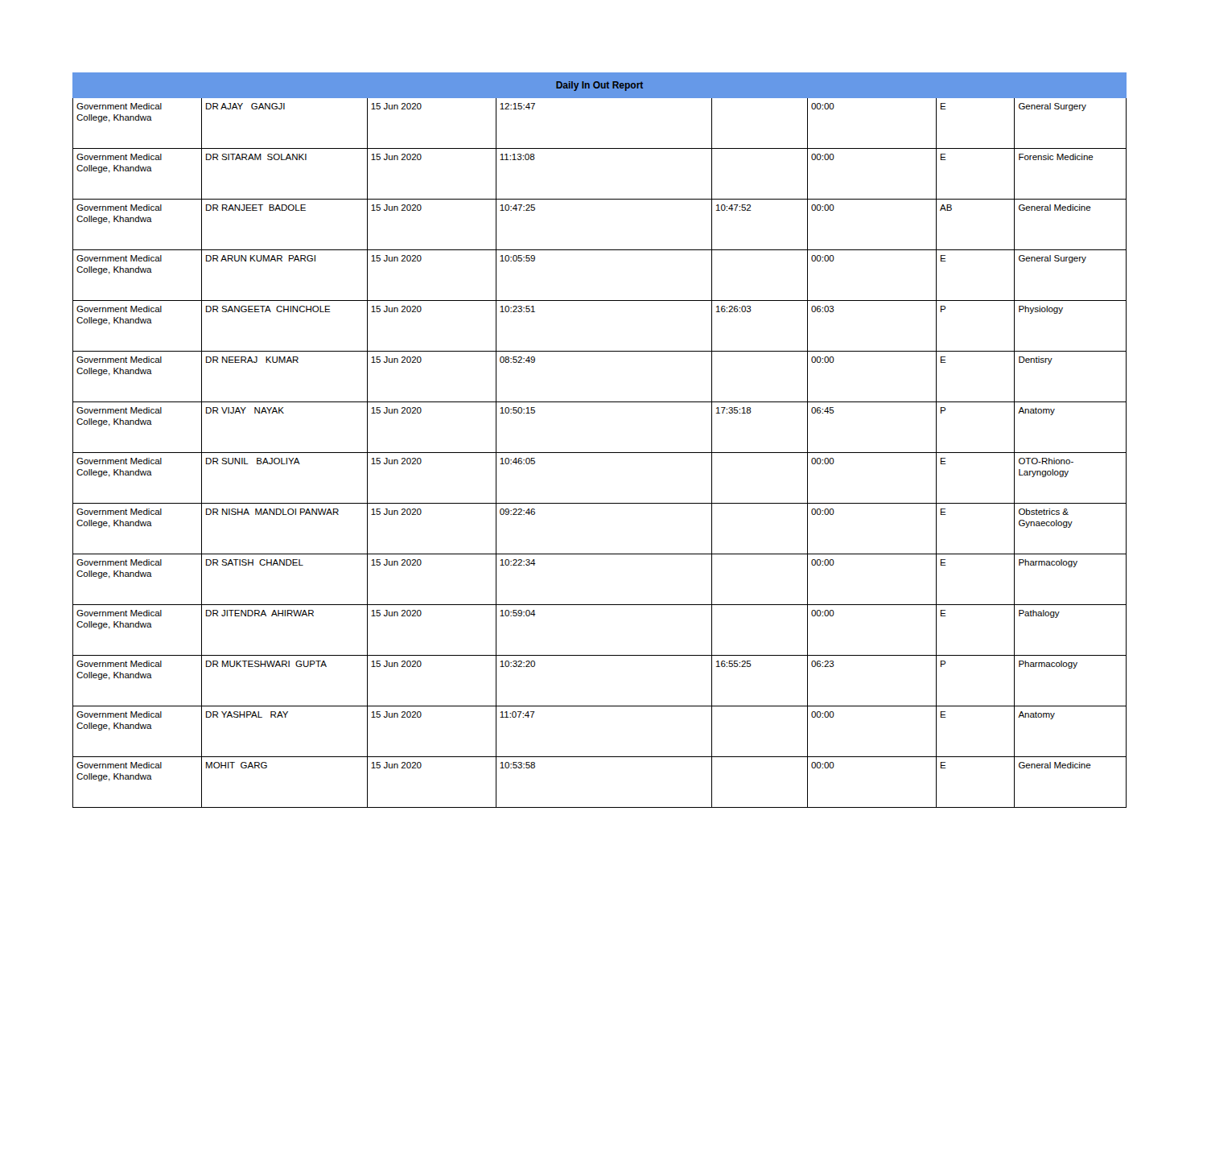| Daily In Out Report |
| --- |
| Government Medical College, Khandwa | DR AJAY GANGJI | 15 Jun 2020 | 12:15:47 | | 00:00 | E | General Surgery |
| Government Medical College, Khandwa | DR SITARAM SOLANKI | 15 Jun 2020 | 11:13:08 | | 00:00 | E | Forensic Medicine |
| Government Medical College, Khandwa | DR RANJEET BADOLE | 15 Jun 2020 | 10:47:25 | 10:47:52 | 00:00 | AB | General Medicine |
| Government Medical College, Khandwa | DR ARUN KUMAR PARGI | 15 Jun 2020 | 10:05:59 | | 00:00 | E | General Surgery |
| Government Medical College, Khandwa | DR SANGEETA CHINCHOLE | 15 Jun 2020 | 10:23:51 | 16:26:03 | 06:03 | P | Physiology |
| Government Medical College, Khandwa | DR NEERAJ KUMAR | 15 Jun 2020 | 08:52:49 | | 00:00 | E | Dentisry |
| Government Medical College, Khandwa | DR VIJAY NAYAK | 15 Jun 2020 | 10:50:15 | 17:35:18 | 06:45 | P | Anatomy |
| Government Medical College, Khandwa | DR SUNIL BAJOLIYA | 15 Jun 2020 | 10:46:05 | | 00:00 | E | OTO-Rhiono-Laryngology |
| Government Medical College, Khandwa | DR NISHA MANDLOI PANWAR | 15 Jun 2020 | 09:22:46 | | 00:00 | E | Obstetrics & Gynaecology |
| Government Medical College, Khandwa | DR SATISH CHANDEL | 15 Jun 2020 | 10:22:34 | | 00:00 | E | Pharmacology |
| Government Medical College, Khandwa | DR JITENDRA AHIRWAR | 15 Jun 2020 | 10:59:04 | | 00:00 | E | Pathalogy |
| Government Medical College, Khandwa | DR MUKTESHWARI GUPTA | 15 Jun 2020 | 10:32:20 | 16:55:25 | 06:23 | P | Pharmacology |
| Government Medical College, Khandwa | DR YASHPAL RAY | 15 Jun 2020 | 11:07:47 | | 00:00 | E | Anatomy |
| Government Medical College, Khandwa | MOHIT GARG | 15 Jun 2020 | 10:53:58 | | 00:00 | E | General Medicine |